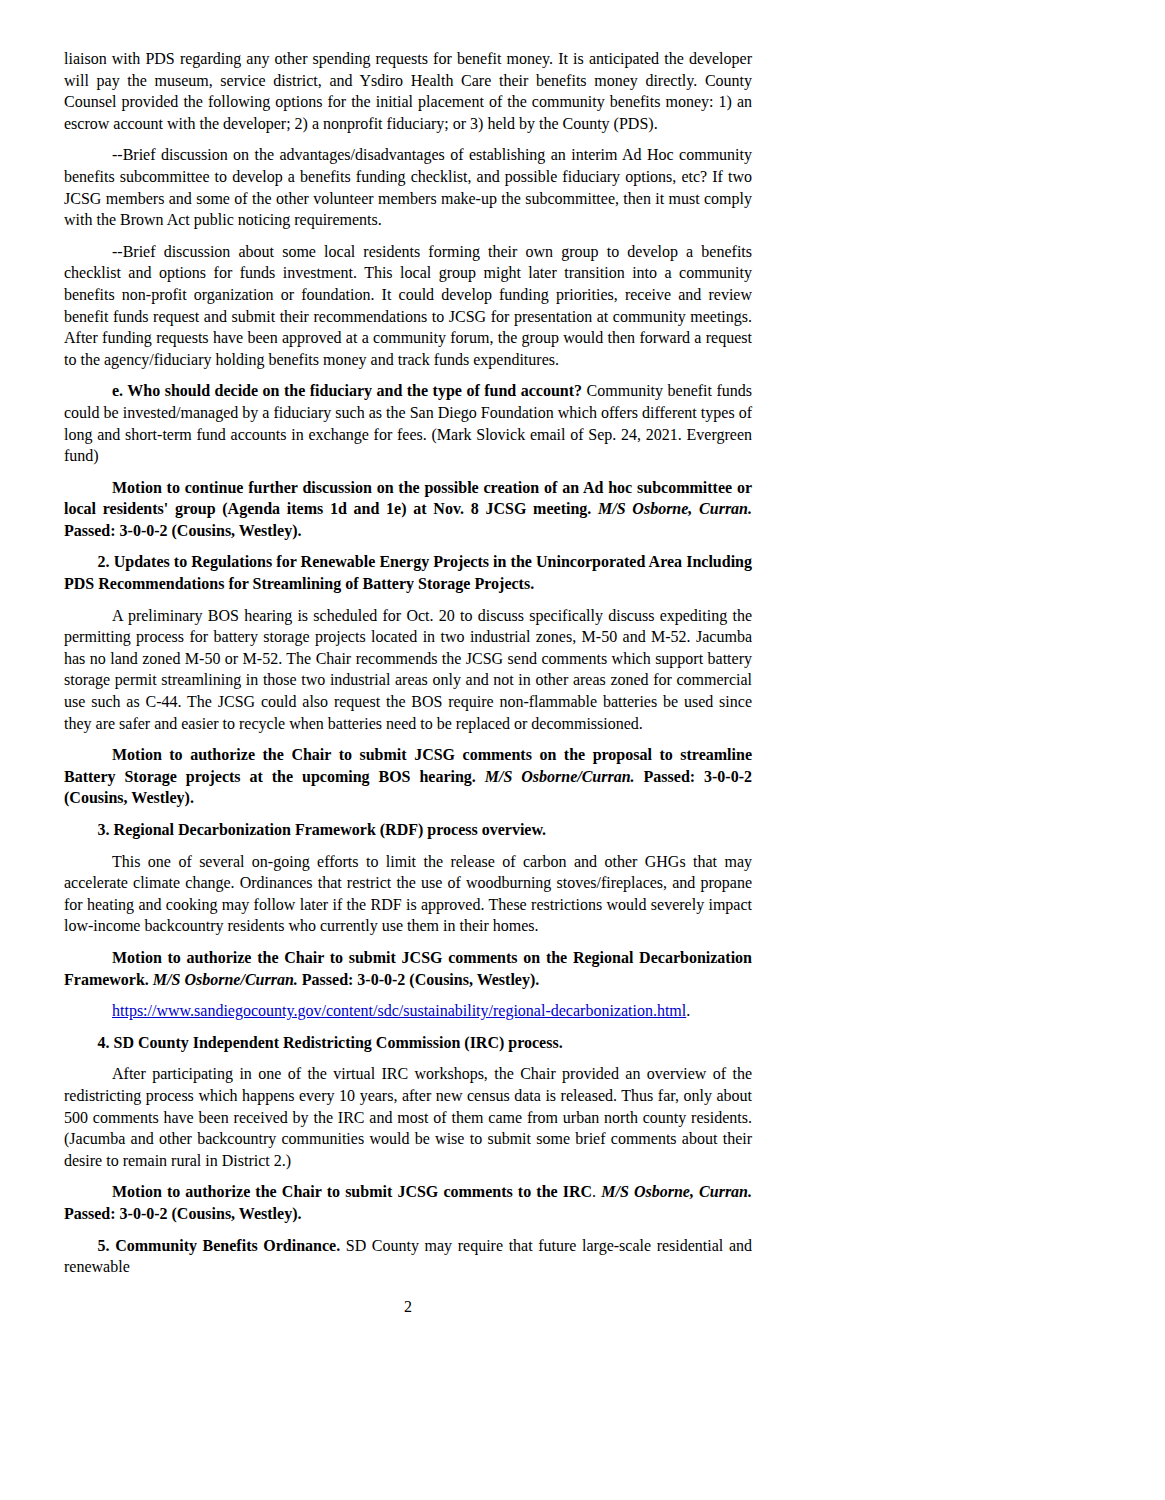liaison with PDS regarding any other spending requests for benefit money. It is anticipated the developer will pay the museum, service district, and Ysdiro Health Care their benefits money directly. County Counsel provided the following options for the initial placement of the community benefits money: 1) an escrow account with the developer; 2) a nonprofit fiduciary; or 3) held by the County (PDS).
--Brief discussion on the advantages/disadvantages of establishing an interim Ad Hoc community benefits subcommittee to develop a benefits funding checklist, and possible fiduciary options, etc? If two JCSG members and some of the other volunteer members make-up the subcommittee, then it must comply with the Brown Act public noticing requirements.
--Brief discussion about some local residents forming their own group to develop a benefits checklist and options for funds investment. This local group might later transition into a community benefits non-profit organization or foundation. It could develop funding priorities, receive and review benefit funds request and submit their recommendations to JCSG for presentation at community meetings. After funding requests have been approved at a community forum, the group would then forward a request to the agency/fiduciary holding benefits money and track funds expenditures.
e. Who should decide on the fiduciary and the type of fund account? Community benefit funds could be invested/managed by a fiduciary such as the San Diego Foundation which offers different types of long and short-term fund accounts in exchange for fees. (Mark Slovick email of Sep. 24, 2021. Evergreen fund)
Motion to continue further discussion on the possible creation of an Ad hoc subcommittee or local residents' group (Agenda items 1d and 1e) at Nov. 8 JCSG meeting. M/S Osborne, Curran. Passed: 3-0-0-2 (Cousins, Westley).
2. Updates to Regulations for Renewable Energy Projects in the Unincorporated Area Including PDS Recommendations for Streamlining of Battery Storage Projects.
A preliminary BOS hearing is scheduled for Oct. 20 to discuss specifically discuss expediting the permitting process for battery storage projects located in two industrial zones, M-50 and M-52. Jacumba has no land zoned M-50 or M-52. The Chair recommends the JCSG send comments which support battery storage permit streamlining in those two industrial areas only and not in other areas zoned for commercial use such as C-44. The JCSG could also request the BOS require non-flammable batteries be used since they are safer and easier to recycle when batteries need to be replaced or decommissioned.
Motion to authorize the Chair to submit JCSG comments on the proposal to streamline Battery Storage projects at the upcoming BOS hearing. M/S Osborne/Curran. Passed: 3-0-0-2 (Cousins, Westley).
3. Regional Decarbonization Framework (RDF) process overview.
This one of several on-going efforts to limit the release of carbon and other GHGs that may accelerate climate change. Ordinances that restrict the use of woodburning stoves/fireplaces, and propane for heating and cooking may follow later if the RDF is approved. These restrictions would severely impact low-income backcountry residents who currently use them in their homes.
Motion to authorize the Chair to submit JCSG comments on the Regional Decarbonization Framework. M/S Osborne/Curran. Passed: 3-0-0-2 (Cousins, Westley).
https://www.sandiegocounty.gov/content/sdc/sustainability/regional-decarbonization.html.
4. SD County Independent Redistricting Commission (IRC) process.
After participating in one of the virtual IRC workshops, the Chair provided an overview of the redistricting process which happens every 10 years, after new census data is released. Thus far, only about 500 comments have been received by the IRC and most of them came from urban north county residents. (Jacumba and other backcountry communities would be wise to submit some brief comments about their desire to remain rural in District 2.)
Motion to authorize the Chair to submit JCSG comments to the IRC. M/S Osborne, Curran. Passed: 3-0-0-2 (Cousins, Westley).
5. Community Benefits Ordinance. SD County may require that future large-scale residential and renewable
2